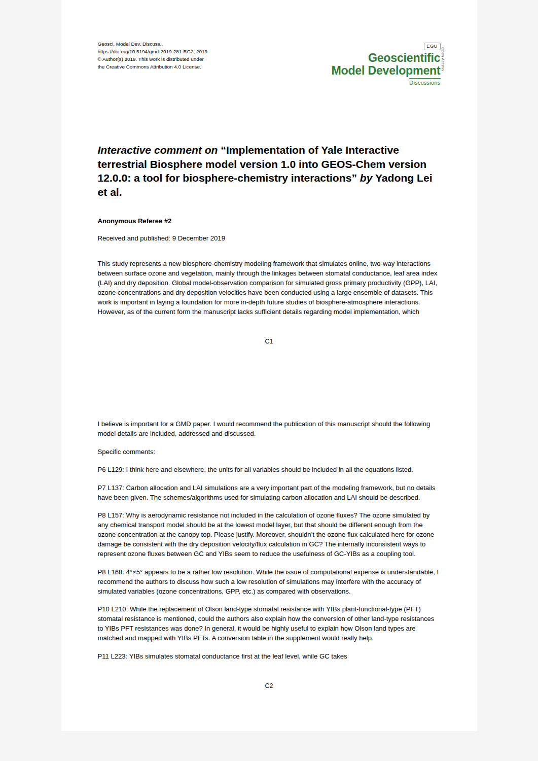Geosci. Model Dev. Discuss.,
https://doi.org/10.5194/gmd-2019-281-RC2, 2019
© Author(s) 2019. This work is distributed under
the Creative Commons Attribution 4.0 License.
Open Access
EGU
GeoscientificModel Development
Discussions
Interactive comment on “Implementation of Yale Interactive terrestrial Biosphere model version 1.0 into GEOS-Chem version 12.0.0: a tool for biosphere-chemistry interactions” by Yadong Lei et al.
Anonymous Referee #2
Received and published: 9 December 2019
This study represents a new biosphere-chemistry modeling framework that simulates online, two-way interactions between surface ozone and vegetation, mainly through the linkages between stomatal conductance, leaf area index (LAI) and dry deposition. Global model-observation comparison for simulated gross primary productivity (GPP), LAI, ozone concentrations and dry deposition velocities have been conducted using a large ensemble of datasets. This work is important in laying a foundation for more in-depth future studies of biosphere-atmosphere interactions. However, as of the current form the manuscript lacks sufficient details regarding model implementation, which
C1
I believe is important for a GMD paper. I would recommend the publication of this manuscript should the following model details are included, addressed and discussed.
Specific comments:
P6 L129: I think here and elsewhere, the units for all variables should be included in all the equations listed.
P7 L137: Carbon allocation and LAI simulations are a very important part of the modeling framework, but no details have been given. The schemes/algorithms used for simulating carbon allocation and LAI should be described.
P8 L157: Why is aerodynamic resistance not included in the calculation of ozone fluxes? The ozone simulated by any chemical transport model should be at the lowest model layer, but that should be different enough from the ozone concentration at the canopy top. Please justify. Moreover, shouldn’t the ozone flux calculated here for ozone damage be consistent with the dry deposition velocity/flux calculation in GC? The internally inconsistent ways to represent ozone fluxes between GC and YIBs seem to reduce the usefulness of GC-YIBs as a coupling tool.
P8 L168: 4°×5° appears to be a rather low resolution. While the issue of computational expense is understandable, I recommend the authors to discuss how such a low resolution of simulations may interfere with the accuracy of simulated variables (ozone concentrations, GPP, etc.) as compared with observations.
P10 L210: While the replacement of Olson land-type stomatal resistance with YIBs plant-functional-type (PFT) stomatal resistance is mentioned, could the authors also explain how the conversion of other land-type resistances to YIBs PFT resistances was done? In general, it would be highly useful to explain how Olson land types are matched and mapped with YIBs PFTs. A conversion table in the supplement would really help.
P11 L223: YIBs simulates stomatal conductance first at the leaf level, while GC takes
C2